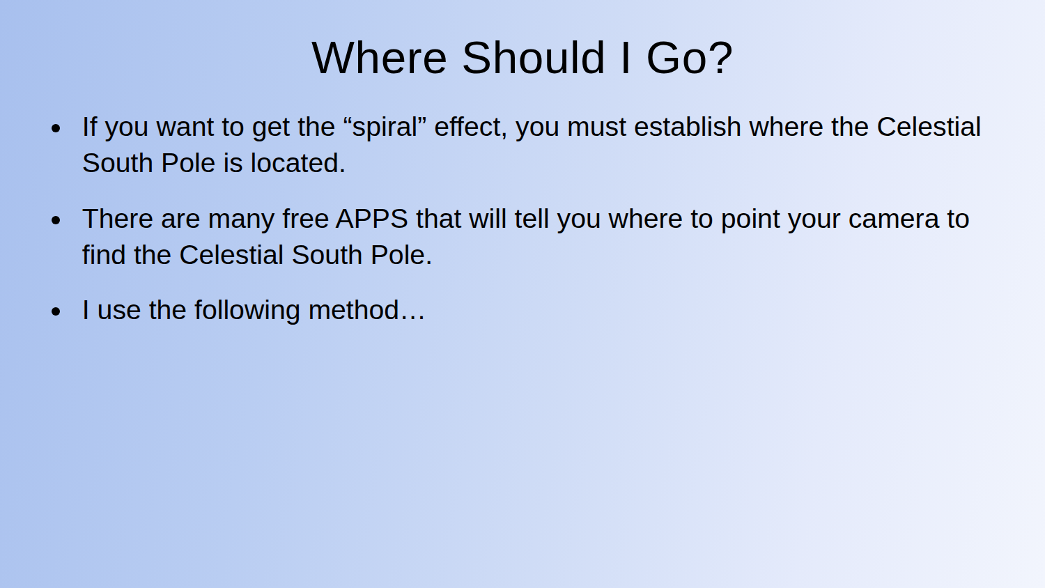Where Should I Go?
If you want to get the “spiral” effect, you must establish where the Celestial South Pole is located.
There are many free APPS that will tell you where to point your camera to find the Celestial South Pole.
I use the following method…